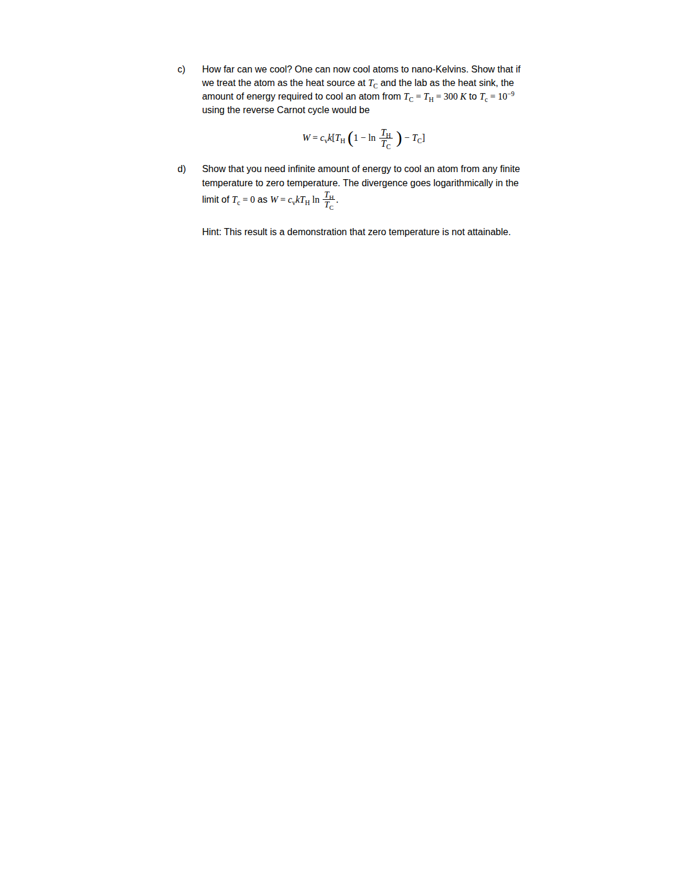c) How far can we cool? One can now cool atoms to nano-Kelvins. Show that if we treat the atom as the heat source at TC and the lab as the heat sink, the amount of energy required to cool an atom from TC = TH = 300 K to Tc = 10−9 using the reverse Carnot cycle would be
W = cvk[TH (1 − ln TH TC ) − TC]
d) Show that you need infinite amount of energy to cool an atom from any finite temperature to zero temperature. The divergence goes logarithmically in the limit of Tc = 0 as W = cvkTH ln TH TC.
Hint: This result is a demonstration that zero temperature is not attainable.